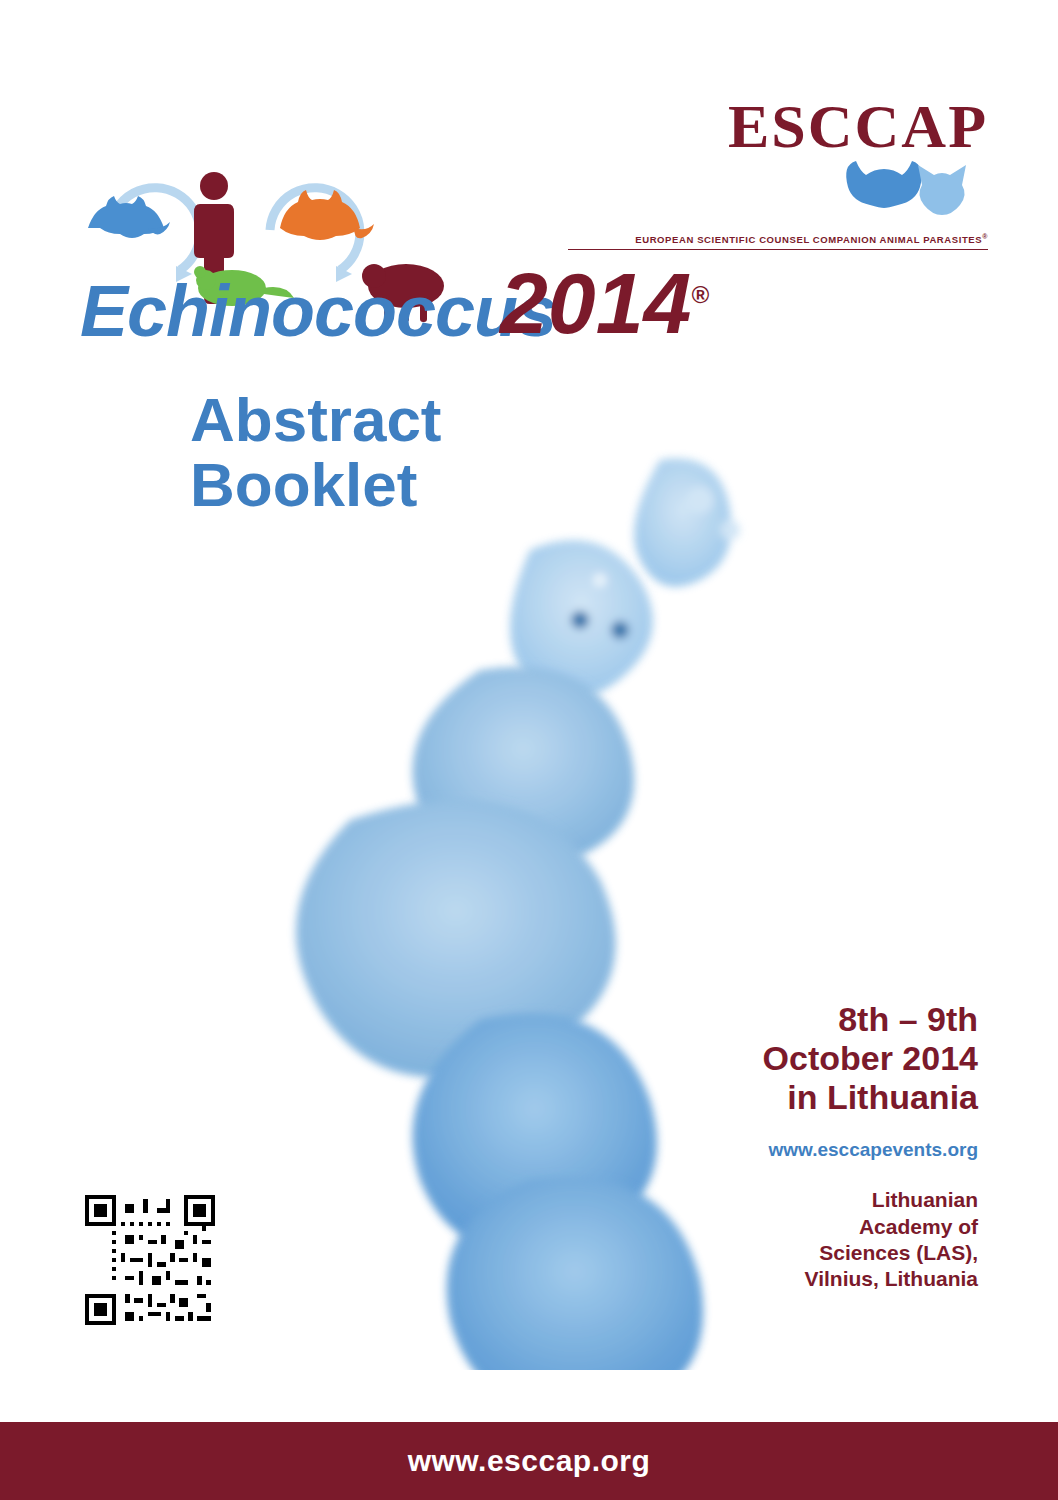ESCCAP
EUROPEAN SCIENTIFIC COUNSEL COMPANION ANIMAL PARASITES®
2014®
Echinococcus
Abstract
Booklet
8th – 9th
October 2014
in Lithuania
www.esccapevents.org
Lithuanian
Academy of
Sciences (LAS),
Vilnius, Lithuania
www.esccap.org